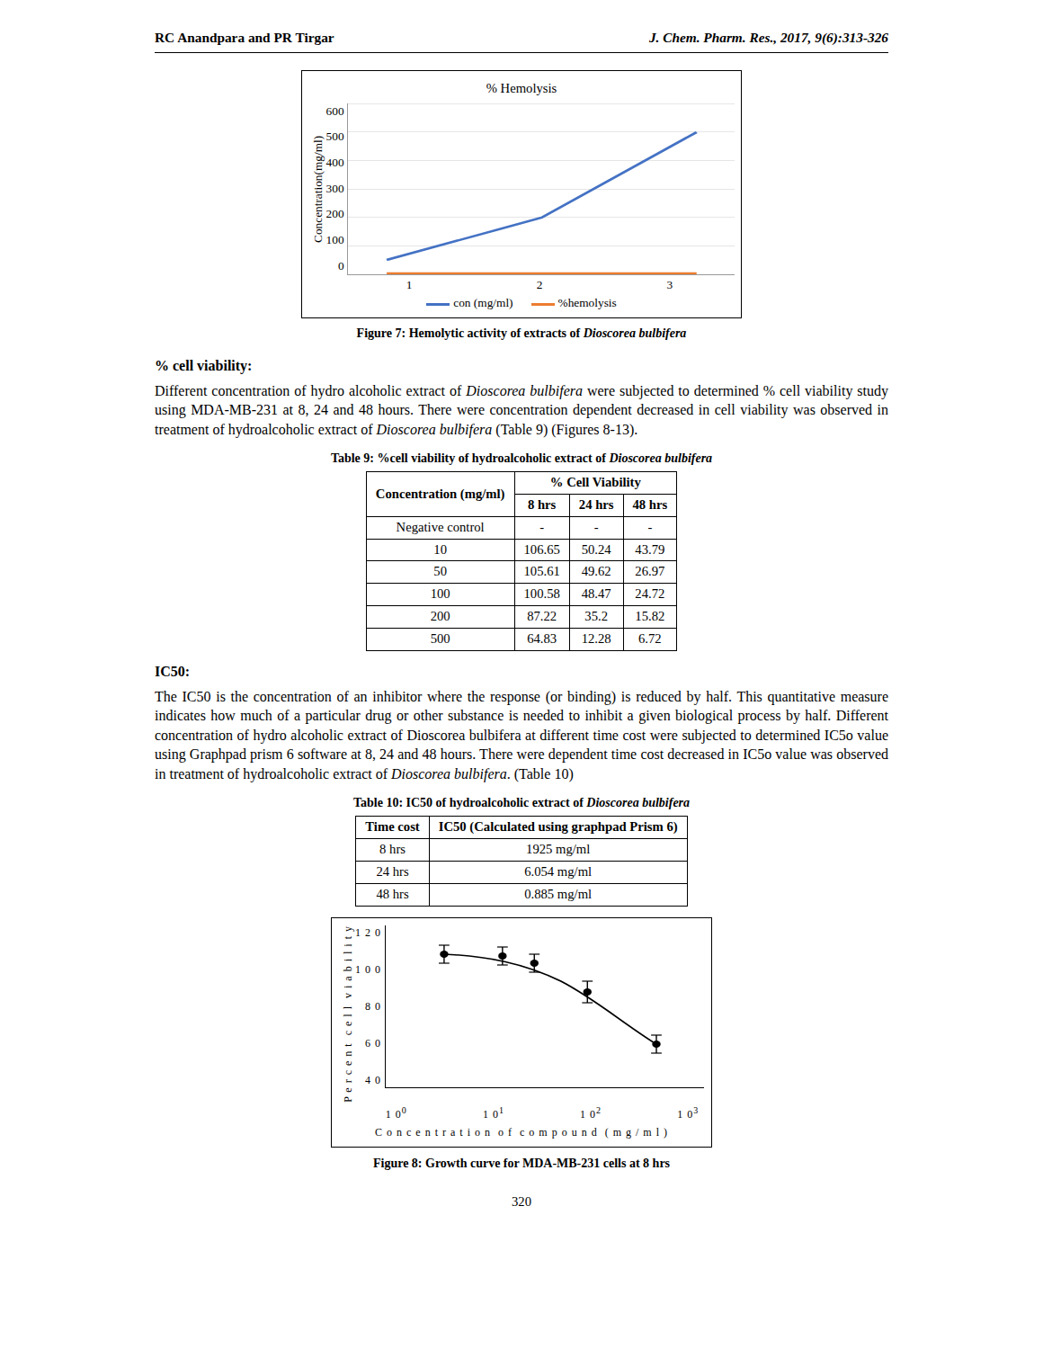RC Anandpara and PR Tirgar
J. Chem. Pharm. Res., 2017, 9(6):313-326
% Hemolysis
Concentration(mg/ml)
600
500
400
300
200
100
0
1
2
3
con (mg/ml) %hemolysis
Figure 7: Hemolytic activity of extracts of Dioscorea bulbifera
% cell viability:
Different concentration of hydro alcoholic extract of Dioscorea bulbifera were subjected to determined % cell viability study using MDA-MB-231 at 8, 24 and 48 hours. There were concentration dependent decreased in cell viability was observed in treatment of hydroalcoholic extract of Dioscorea bulbifera (Table 9) (Figures 8-13).
Table 9: %cell viability of hydroalcoholic extract of Dioscorea bulbifera
| Concentration (mg/ml) | % Cell Viability |
| --- | --- |
| 8 hrs | 24 hrs | 48 hrs |
| Negative control | - | - | - |
| 10 | 106.65 | 50.24 | 43.79 |
| 50 | 105.61 | 49.62 | 26.97 |
| 100 | 100.58 | 48.47 | 24.72 |
| 200 | 87.22 | 35.2 | 15.82 |
| 500 | 64.83 | 12.28 | 6.72 |
IC50:
The IC50 is the concentration of an inhibitor where the response (or binding) is reduced by half. This quantitative measure indicates how much of a particular drug or other substance is needed to inhibit a given biological process by half. Different concentration of hydro alcoholic extract of Dioscorea bulbifera at different time cost were subjected to determined IC5o value using Graphpad prism 6 software at 8, 24 and 48 hours. There were dependent time cost decreased in IC5o value was observed in treatment of hydroalcoholic extract of Dioscorea bulbifera. (Table 10)
Table 10: IC50 of hydroalcoholic extract of Dioscorea bulbifera
| Time cost | IC50 (Calculated using graphpad Prism 6) |
| --- | --- |
| 8 hrs | 1925 mg/ml |
| 24 hrs | 6.054 mg/ml |
| 48 hrs | 0.885 mg/ml |
P e r c e n t c e l l v i a b i l i t y
1 2 0
1 0 0
8 0
6 0
4 0
1 00
1 01
1 02
1 03
C o n c e n t r a t i o n o f c o m p o u n d ( m g / m l )
Figure 8: Growth curve for MDA-MB-231 cells at 8 hrs
320